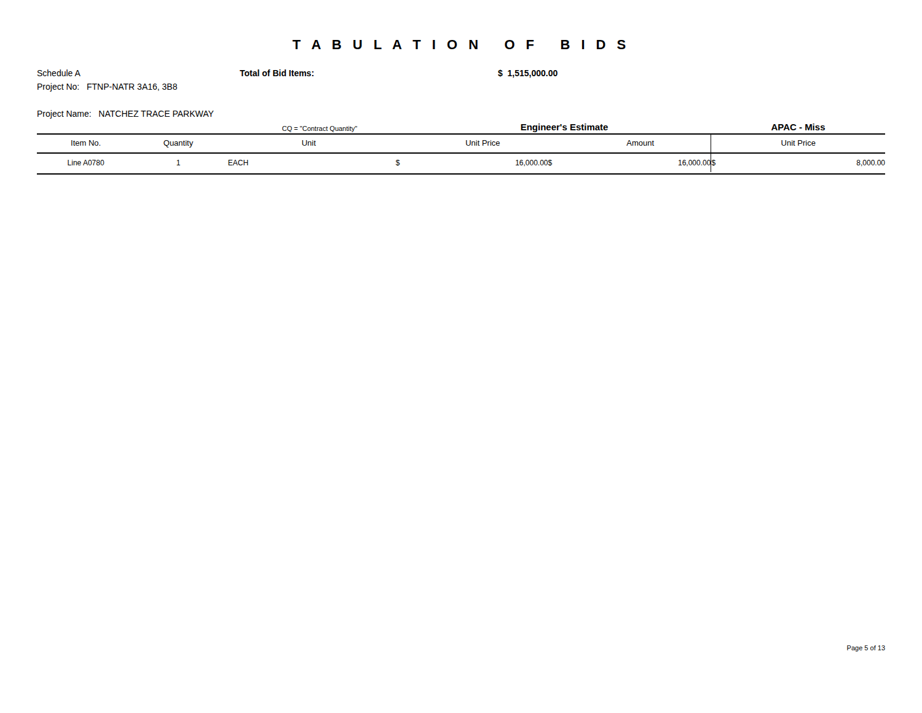T A B U L A T I O N O F B I D S
Schedule A
Total of Bid Items:
$ 1,515,000.00
Project No: FTNP-NATR 3A16, 3B8
Project Name: NATCHEZ TRACE PARKWAY
| | | CQ = "Contract Quantity" | Engineer's Estimate | APAC - Miss |
| Item No. | Quantity | Unit | | Unit Price | | Amount | Unit Price |
| Line A0780 | 1 | EACH | $ | 16,000.00 | $ | 16,000.00 | $ | 8,000.00 |
Page 5 of 13